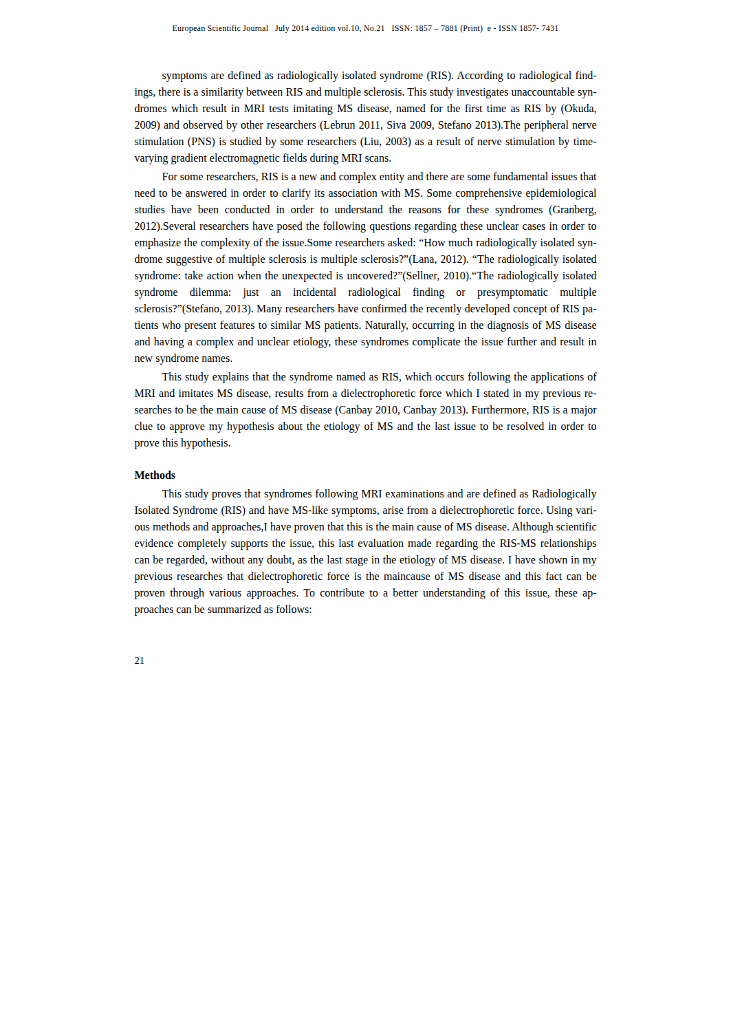European Scientific Journal July 2014 edition vol.10, No.21 ISSN: 1857 – 7881 (Print) e - ISSN 1857- 7431
symptoms are defined as radiologically isolated syndrome (RIS). According to radiological findings, there is a similarity between RIS and multiple sclerosis. This study investigates unaccountable syndromes which result in MRI tests imitating MS disease, named for the first time as RIS by (Okuda, 2009) and observed by other researchers (Lebrun 2011, Siva 2009, Stefano 2013).The peripheral nerve stimulation (PNS) is studied by some researchers (Liu, 2003) as a result of nerve stimulation by time-varying gradient electromagnetic fields during MRI scans.
For some researchers, RIS is a new and complex entity and there are some fundamental issues that need to be answered in order to clarify its association with MS. Some comprehensive epidemiological studies have been conducted in order to understand the reasons for these syndromes (Granberg, 2012).Several researchers have posed the following questions regarding these unclear cases in order to emphasize the complexity of the issue.Some researchers asked: “How much radiologically isolated syndrome suggestive of multiple sclerosis is multiple sclerosis?”(Lana, 2012). “The radiologically isolated syndrome: take action when the unexpected is uncovered?”(Sellner, 2010).“The radiologically isolated syndrome dilemma: just an incidental radiological finding or presymptomatic multiple sclerosis?”(Stefano, 2013). Many researchers have confirmed the recently developed concept of RIS patients who present features to similar MS patients. Naturally, occurring in the diagnosis of MS disease and having a complex and unclear etiology, these syndromes complicate the issue further and result in new syndrome names.
This study explains that the syndrome named as RIS, which occurs following the applications of MRI and imitates MS disease, results from a dielectrophoretic force which I stated in my previous researches to be the main cause of MS disease (Canbay 2010, Canbay 2013). Furthermore, RIS is a major clue to approve my hypothesis about the etiology of MS and the last issue to be resolved in order to prove this hypothesis.
Methods
This study proves that syndromes following MRI examinations and are defined as Radiologically Isolated Syndrome (RIS) and have MS-like symptoms, arise from a dielectrophoretic force. Using various methods and approaches,I have proven that this is the main cause of MS disease. Although scientific evidence completely supports the issue, this last evaluation made regarding the RIS-MS relationships can be regarded, without any doubt, as the last stage in the etiology of MS disease. I have shown in my previous researches that dielectrophoretic force is the maincause of MS disease and this fact can be proven through various approaches. To contribute to a better understanding of this issue, these approaches can be summarized as follows:
21